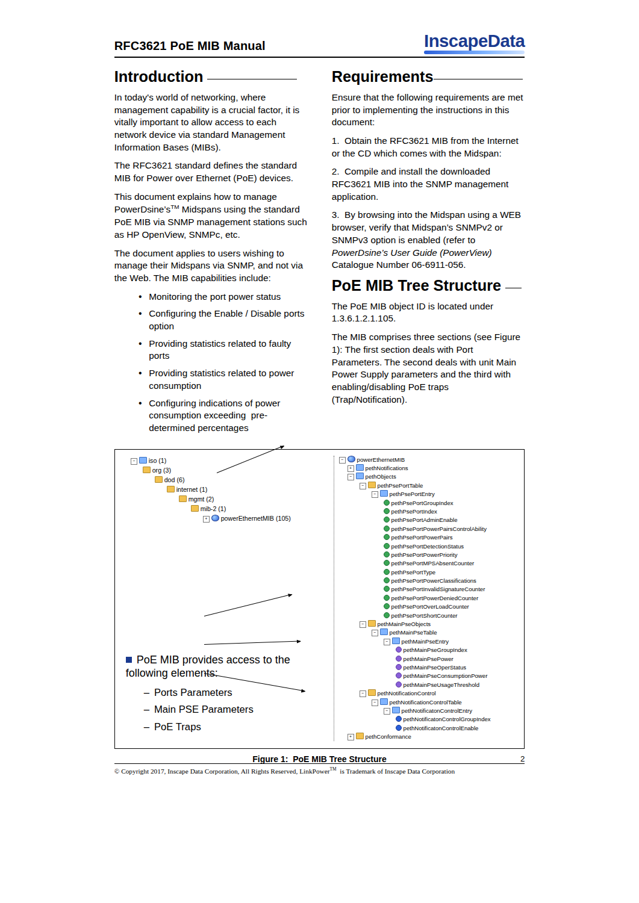RFC3621 PoE MIB Manual
Inscape Data
Introduction
In today's world of networking, where management capability is a crucial factor, it is vitally important to allow access to each network device via standard Management Information Bases (MIBs).
The RFC3621 standard defines the standard MIB for Power over Ethernet (PoE) devices.
This document explains how to manage PowerDsine’sTM Midspans using the standard PoE MIB via SNMP management stations such as HP OpenView, SNMPc, etc.
The document applies to users wishing to manage their Midspans via SNMP, and not via the Web. The MIB capabilities include:
Monitoring the port power status
Configuring the Enable / Disable ports option
Providing statistics related to faulty ports
Providing statistics related to power consumption
Configuring indications of power consumption exceeding pre-determined percentages
Requirements
Ensure that the following requirements are met prior to implementing the instructions in this document:
1. Obtain the RFC3621 MIB from the Internet or the CD which comes with the Midspan:
2. Compile and install the downloaded RFC3621 MIB into the SNMP management application.
3. By browsing into the Midspan using a WEB browser, verify that Midspan’s SNMPv2 or SNMPv3 option is enabled (refer to PowerDsine’s User Guide (PowerView) Catalogue Number 06-6911-056.
PoE MIB Tree Structure
The PoE MIB object ID is located under 1.3.6.1.2.1.105.
The MIB comprises three sections (see Figure 1): The first section deals with Port Parameters. The second deals with unit Main Power Supply parameters and the third with enabling/disabling PoE traps (Trap/Notification).
− iso (1)
org (3)
dod (6)
internet (1)
mgmt (2)
mib-2 (1)
+ powerEthernetMIB (105)
PoE MIB provides access to the following elements:
Ports Parameters
Main PSE Parameters
PoE Traps
− powerEthernetMIB
+ pethNotifications
− pethObjects
− pethPsePortTable
− pethPsePortEntry
pethPsePortGroupIndex
pethPsePortIndex
pethPsePortAdminEnable
pethPsePortPowerPairsControlAbility
pethPsePortPowerPairs
pethPsePortDetectionStatus
pethPsePortPowerPriority
pethPsePortMPSAbsentCounter
pethPsePortType
pethPsePortPowerClassifications
pethPsePortInvalidSignatureCounter
pethPsePortPowerDeniedCounter
pethPsePortOverLoadCounter
pethPsePortShortCounter
− pethMainPseObjects
− pethMainPseTable
− pethMainPseEntry
pethMainPseGroupIndex
pethMainPsePower
pethMainPseOperStatus
pethMainPseConsumptionPower
pethMainPseUsageThreshold
− pethNotificationControl
− pethNotificationControlTable
− pethNotificatonControlEntry
pethNotificatonControlGroupIndex
pethNotificatonControlEnable
+ pethConformance
Figure 1: PoE MIB Tree Structure
2
© Copyright 2017, Inscape Data Corporation, All Rights Reserved, LinkPowerTM is Trademark of Inscape Data Corporation